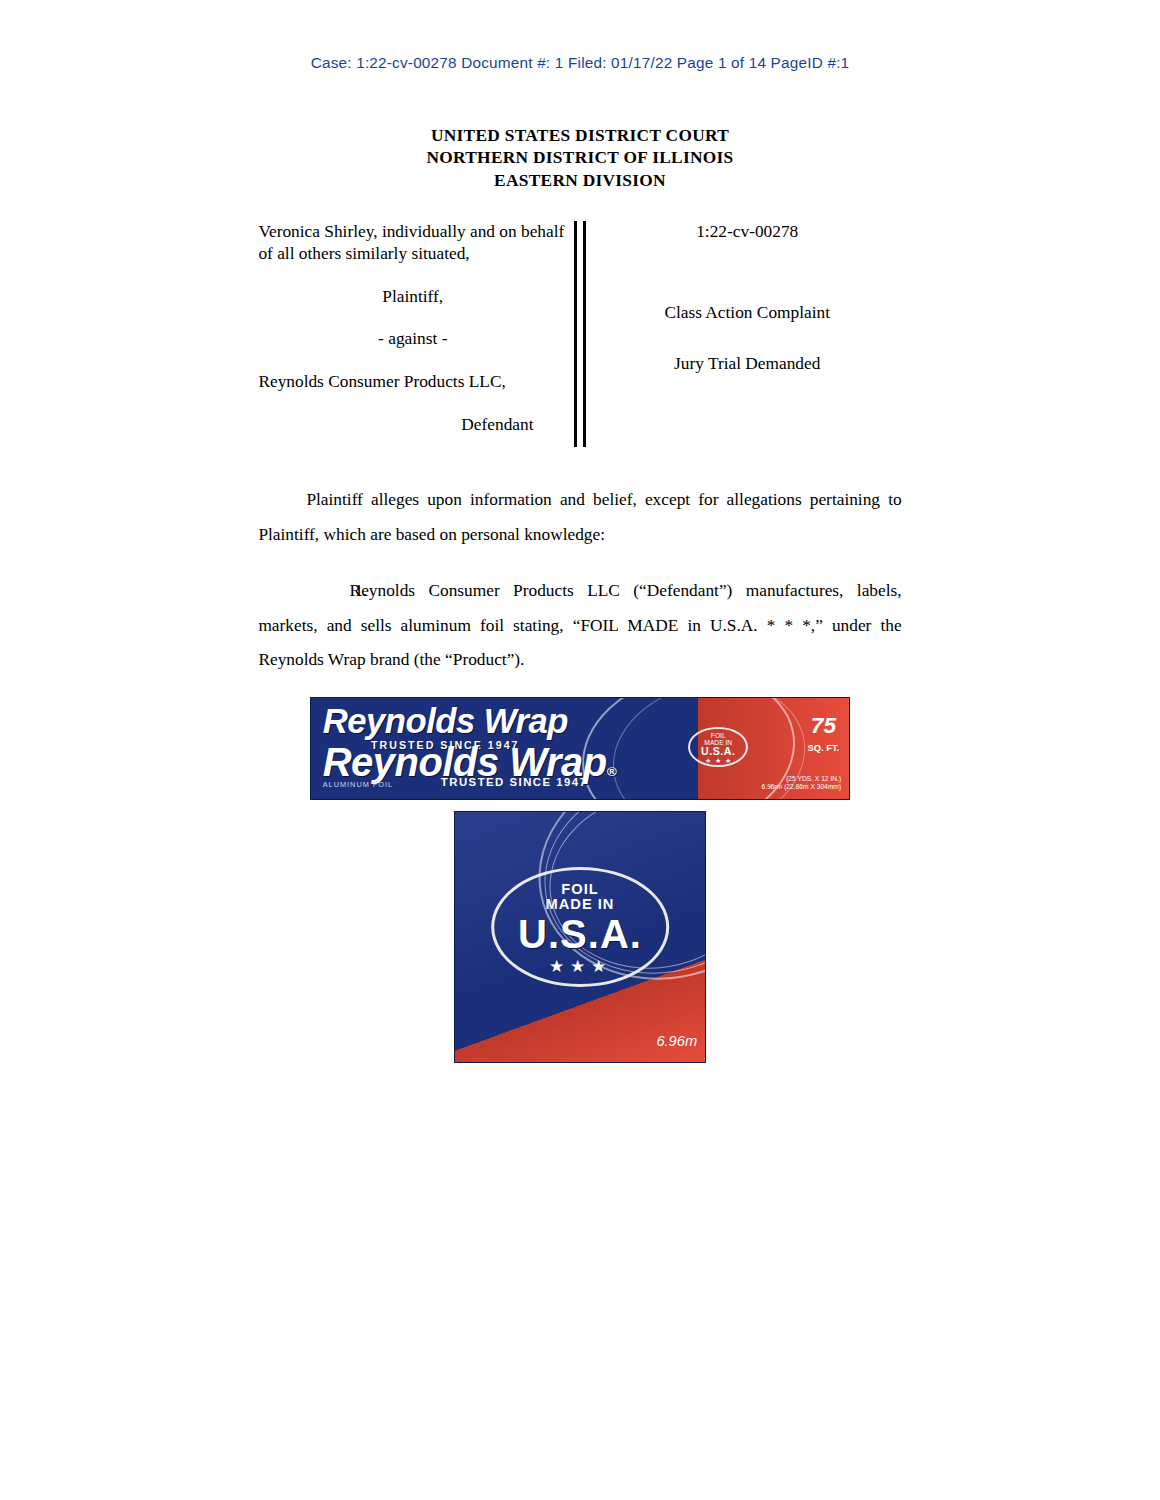Case: 1:22-cv-00278 Document #: 1 Filed: 01/17/22 Page 1 of 14 PageID #:1
UNITED STATES DISTRICT COURT
NORTHERN DISTRICT OF ILLINOIS
EASTERN DIVISION
| Veronica Shirley, individually and on behalf of all others similarly situated, Plaintiff, - against - Reynolds Consumer Products LLC, Defendant | | 1:22-cv-00278 Class Action Complaint Jury Trial Demanded |
Plaintiff alleges upon information and belief, except for allegations pertaining to Plaintiff, which are based on personal knowledge:
1. Reynolds Consumer Products LLC (“Defendant”) manufactures, labels, markets, and sells aluminum foil stating, “FOIL MADE in U.S.A. * * *,” under the Reynolds Wrap brand (the “Product”).
Reynolds WrapTRUSTED SINCE 1947
Reynolds Wrap®
ALUMINUM FOIL
TRUSTED SINCE 1947
FOIL
MADE INU.S.A.★ ★ ★
75
SQ. FT.
(25 YDS. X 12 IN.)
6.96m² (22.86m X 304mm)
FOIL
MADE IN
U.S.A.
★★★
6.96m